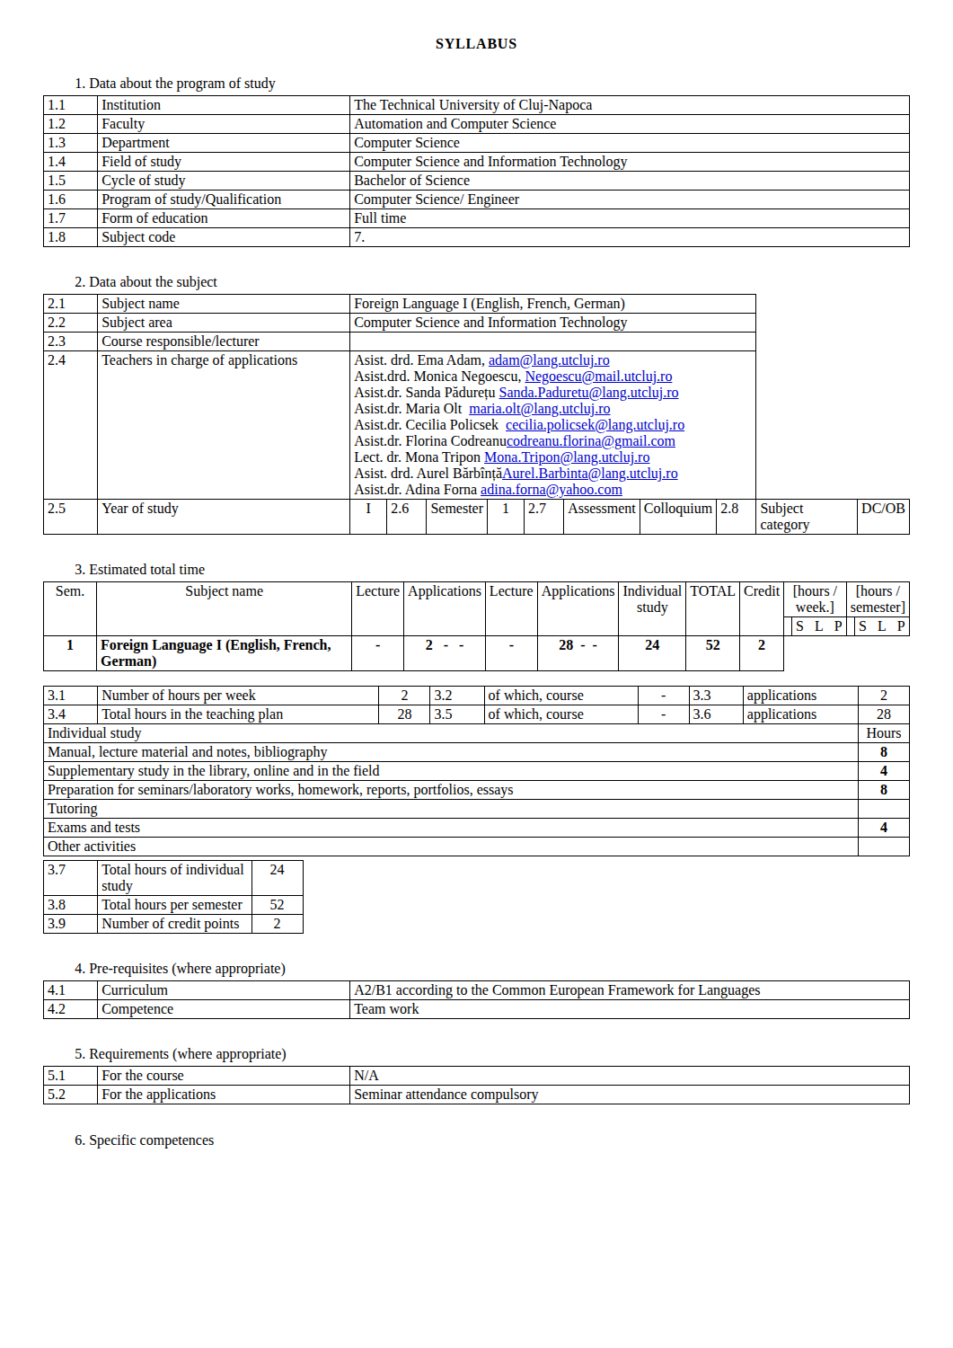SYLLABUS
1. Data about the program of study
| 1.1 | Institution | The Technical University of Cluj-Napoca |
| 1.2 | Faculty | Automation and Computer Science |
| 1.3 | Department | Computer Science |
| 1.4 | Field of study | Computer Science and Information Technology |
| 1.5 | Cycle of study | Bachelor of Science |
| 1.6 | Program of study/Qualification | Computer Science/ Engineer |
| 1.7 | Form of education | Full time |
| 1.8 | Subject code | 7. |
2. Data about the subject
| 2.1 | Subject name | Foreign Language I (English, French, German) |
| 2.2 | Subject area | Computer Science and Information Technology |
| 2.3 | Course responsible/lecturer | |
| 2.4 | Teachers in charge of applications | Asist. drd. Ema Adam, adam@lang.utcluj.ro Asist.drd. Monica Negoescu, Negoescu@mail.utcluj.ro Asist.dr. Sanda Pădurețu Sanda.Paduretu@lang.utcluj.ro Asist.dr. Maria Olt maria.olt@lang.utcluj.ro Asist.dr. Cecilia Policsek cecilia.policsek@lang.utcluj.ro Asist.dr. Florina Codreanu codreanu.florina@gmail.com Lect. dr. Mona Tripon Mona.Tripon@lang.utcluj.ro Asist. drd. Aurel Bărbînță Aurel.Barbinta@lang.utcluj.ro Asist.dr. Adina Forna adina.forna@yahoo.com |
| 2.5 | Year of study | I | 2.6 | Semester | 1 | 2.7 | Assessment | Colloquium | 2.8 | Subject category | DC/OB |
3. Estimated total time
| Sem. | Subject name | Lecture | Applications | Lecture | Applications | Individual study | TOTAL | Credit |
| [hours / week.] | [hours / semester] |
| | S L P | | S L P |
| 1 | Foreign Language I (English, French, German) | - | 2 - - | - | 28 - - | 24 | 52 | 2 |
| 3.1 | Number of hours per week | 2 | 3.2 | of which, course | - | 3.3 | applications | 2 |
| 3.4 | Total hours in the teaching plan | 28 | 3.5 | of which, course | - | 3.6 | applications | 28 |
| Individual study | Hours |
| Manual, lecture material and notes, bibliography | 8 |
| Supplementary study in the library, online and in the field | 4 |
| Preparation for seminars/laboratory works, homework, reports, portfolios, essays | 8 |
| Tutoring | |
| Exams and tests | 4 |
| Other activities | |
| 3.7 | Total hours of individual study | 24 |
| 3.8 | Total hours per semester | 52 |
| 3.9 | Number of credit points | 2 |
4. Pre-requisites (where appropriate)
| 4.1 | Curriculum | A2/B1 according to the Common European Framework for Languages |
| 4.2 | Competence | Team work |
5. Requirements (where appropriate)
| 5.1 | For the course | N/A |
| 5.2 | For the applications | Seminar attendance compulsory |
6. Specific competences